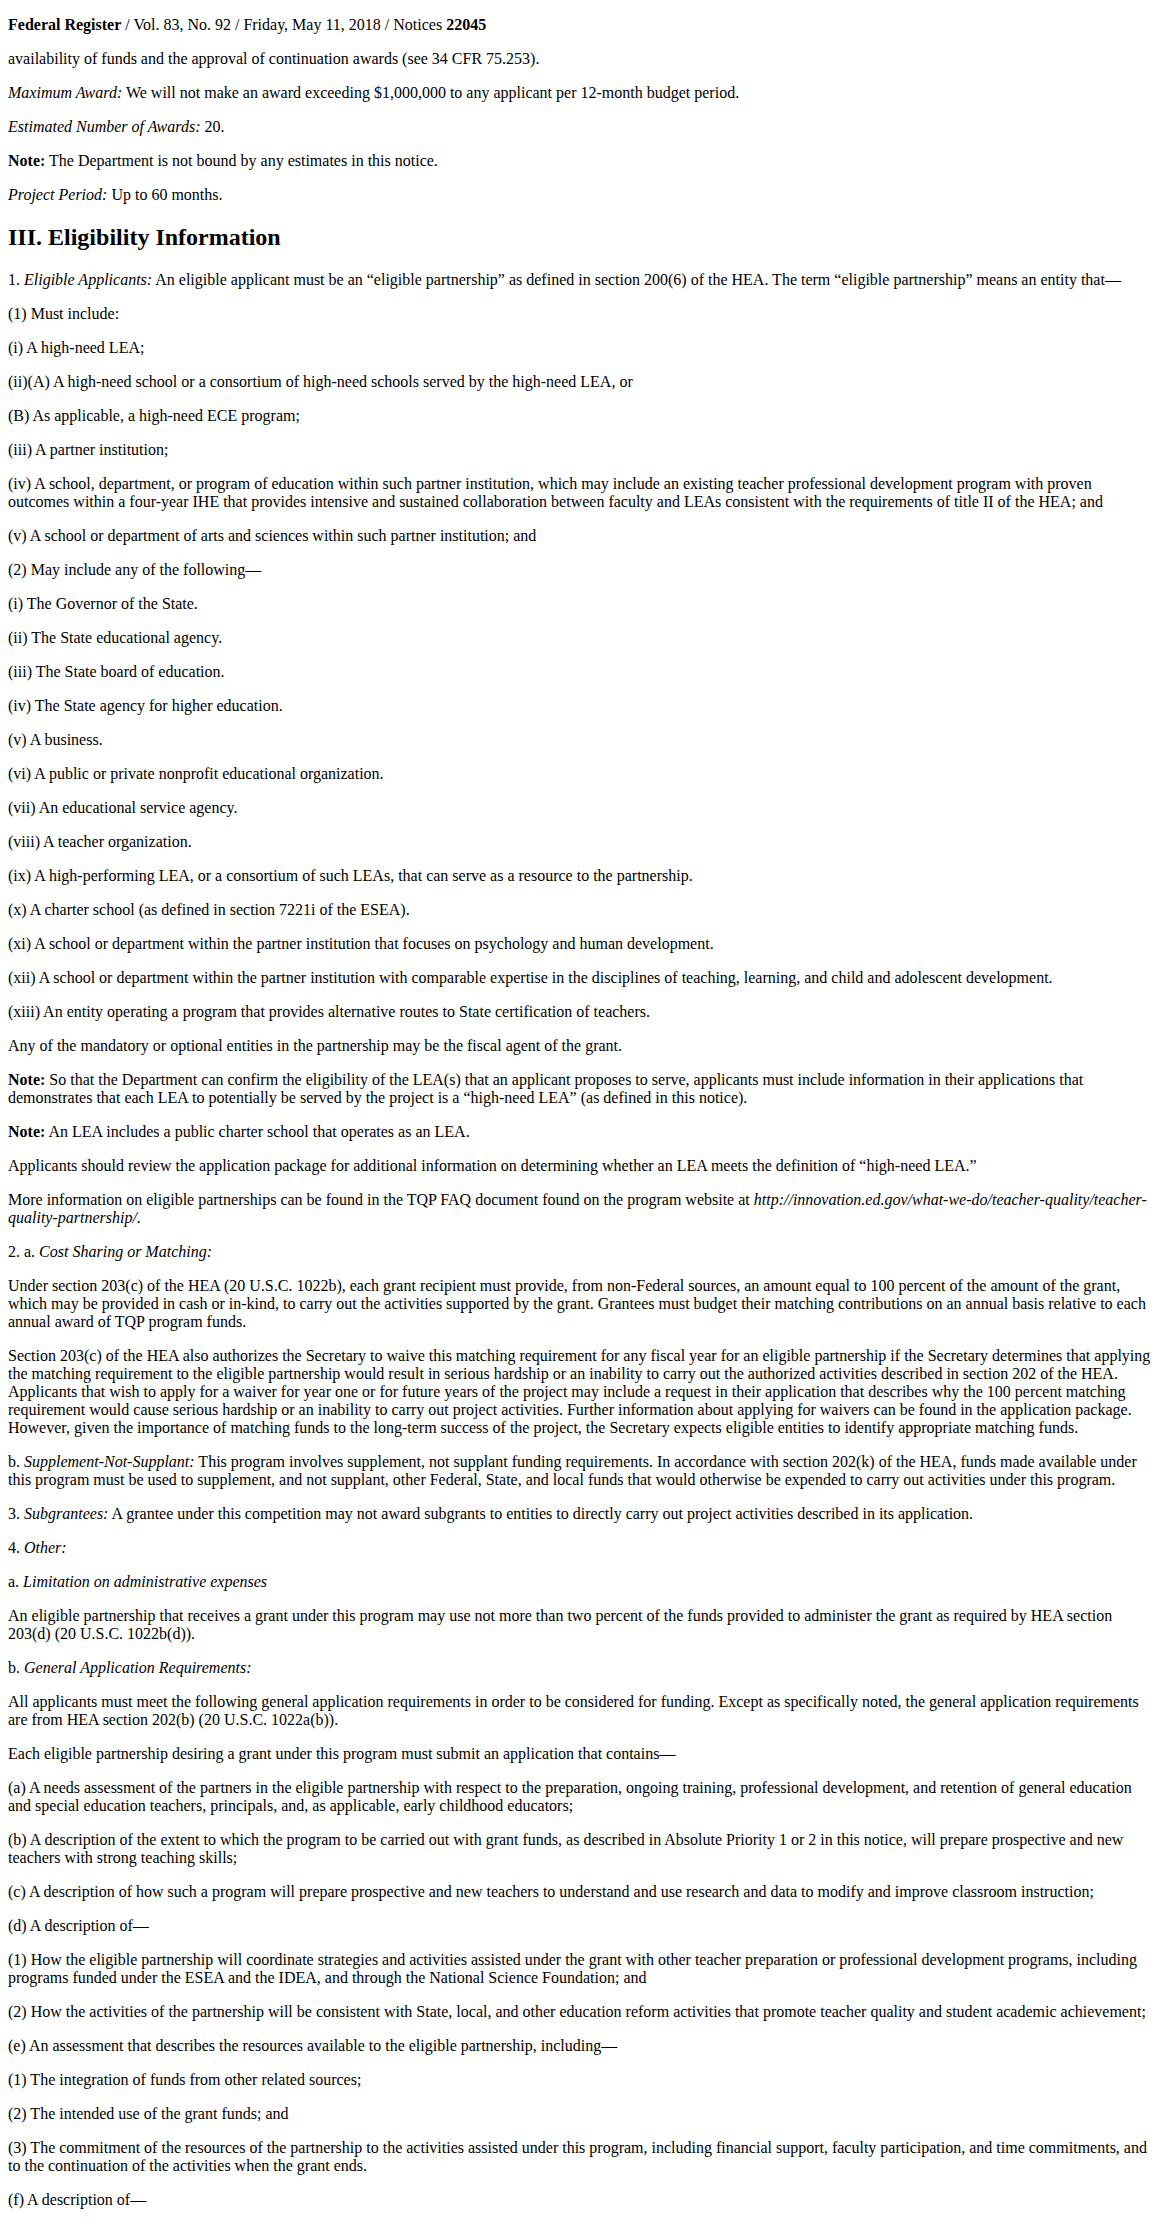Federal Register / Vol. 83, No. 92 / Friday, May 11, 2018 / Notices 22045
availability of funds and the approval of continuation awards (see 34 CFR 75.253).
Maximum Award: We will not make an award exceeding $1,000,000 to any applicant per 12-month budget period.
Estimated Number of Awards: 20.
Note: The Department is not bound by any estimates in this notice.
Project Period: Up to 60 months.
III. Eligibility Information
1. Eligible Applicants: An eligible applicant must be an “eligible partnership” as defined in section 200(6) of the HEA. The term “eligible partnership” means an entity that—
(1) Must include:
(i) A high-need LEA;
(ii)(A) A high-need school or a consortium of high-need schools served by the high-need LEA, or
(B) As applicable, a high-need ECE program;
(iii) A partner institution;
(iv) A school, department, or program of education within such partner institution, which may include an existing teacher professional development program with proven outcomes within a four-year IHE that provides intensive and sustained collaboration between faculty and LEAs consistent with the requirements of title II of the HEA; and
(v) A school or department of arts and sciences within such partner institution; and
(2) May include any of the following—
(i) The Governor of the State.
(ii) The State educational agency.
(iii) The State board of education.
(iv) The State agency for higher education.
(v) A business.
(vi) A public or private nonprofit educational organization.
(vii) An educational service agency.
(viii) A teacher organization.
(ix) A high-performing LEA, or a consortium of such LEAs, that can serve as a resource to the partnership.
(x) A charter school (as defined in section 7221i of the ESEA).
(xi) A school or department within the partner institution that focuses on psychology and human development.
(xii) A school or department within the partner institution with comparable expertise in the disciplines of teaching, learning, and child and adolescent development.
(xiii) An entity operating a program that provides alternative routes to State certification of teachers.
Any of the mandatory or optional entities in the partnership may be the fiscal agent of the grant.
Note: So that the Department can confirm the eligibility of the LEA(s) that an applicant proposes to serve, applicants must include information in their applications that demonstrates that each LEA to potentially be served by the project is a “high-need LEA” (as defined in this notice).
Note: An LEA includes a public charter school that operates as an LEA.
Applicants should review the application package for additional information on determining whether an LEA meets the definition of “high-need LEA.”
More information on eligible partnerships can be found in the TQP FAQ document found on the program website at http://innovation.ed.gov/what-we-do/teacher-quality/teacher-quality-partnership/.
2. a. Cost Sharing or Matching:
Under section 203(c) of the HEA (20 U.S.C. 1022b), each grant recipient must provide, from non-Federal sources, an amount equal to 100 percent of the amount of the grant, which may be provided in cash or in-kind, to carry out the activities supported by the grant. Grantees must budget their matching contributions on an annual basis relative to each annual award of TQP program funds.
Section 203(c) of the HEA also authorizes the Secretary to waive this matching requirement for any fiscal year for an eligible partnership if the Secretary determines that applying the matching requirement to the eligible partnership would result in serious hardship or an inability to carry out the authorized activities described in section 202 of the HEA. Applicants that wish to apply for a waiver for year one or for future years of the project may include a request in their application that describes why the 100 percent matching requirement would cause serious hardship or an inability to carry out project activities. Further information about applying for waivers can be found in the application package. However, given the importance of matching funds to the long-term success of the project, the Secretary expects eligible entities to identify appropriate matching funds.
b. Supplement-Not-Supplant: This program involves supplement, not supplant funding requirements. In accordance with section 202(k) of the HEA, funds made available under this program must be used to supplement, and not supplant, other Federal, State, and local funds that would otherwise be expended to carry out activities under this program.
3. Subgrantees: A grantee under this competition may not award subgrants to entities to directly carry out project activities described in its application.
4. Other:
a. Limitation on administrative expenses
An eligible partnership that receives a grant under this program may use not more than two percent of the funds provided to administer the grant as required by HEA section 203(d) (20 U.S.C. 1022b(d)).
b. General Application Requirements:
All applicants must meet the following general application requirements in order to be considered for funding. Except as specifically noted, the general application requirements are from HEA section 202(b) (20 U.S.C. 1022a(b)).
Each eligible partnership desiring a grant under this program must submit an application that contains—
(a) A needs assessment of the partners in the eligible partnership with respect to the preparation, ongoing training, professional development, and retention of general education and special education teachers, principals, and, as applicable, early childhood educators;
(b) A description of the extent to which the program to be carried out with grant funds, as described in Absolute Priority 1 or 2 in this notice, will prepare prospective and new teachers with strong teaching skills;
(c) A description of how such a program will prepare prospective and new teachers to understand and use research and data to modify and improve classroom instruction;
(d) A description of—
(1) How the eligible partnership will coordinate strategies and activities assisted under the grant with other teacher preparation or professional development programs, including programs funded under the ESEA and the IDEA, and through the National Science Foundation; and
(2) How the activities of the partnership will be consistent with State, local, and other education reform activities that promote teacher quality and student academic achievement;
(e) An assessment that describes the resources available to the eligible partnership, including—
(1) The integration of funds from other related sources;
(2) The intended use of the grant funds; and
(3) The commitment of the resources of the partnership to the activities assisted under this program, including financial support, faculty participation, and time commitments, and to the continuation of the activities when the grant ends.
(f) A description of—